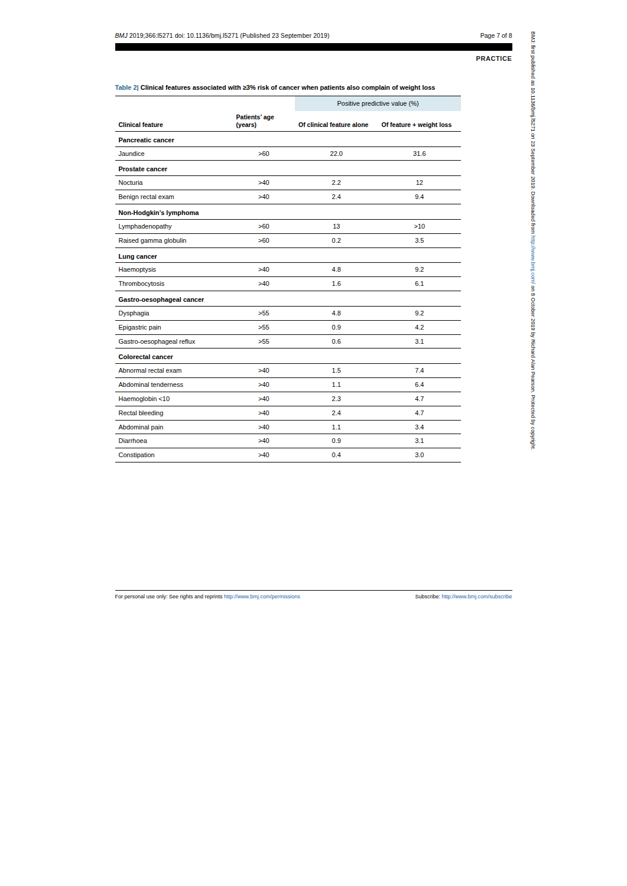BMJ 2019;366:l5271 doi: 10.1136/bmj.l5271 (Published 23 September 2019)
Page 7 of 8
PRACTICE
Table 2| Clinical features associated with ≥3% risk of cancer when patients also complain of weight loss
| | | Positive predictive value (%) |
| --- | --- | --- |
| Clinical feature | Patients’ age (years) | Of clinical feature alone | Of feature + weight loss |
| Pancreatic cancer |
| Jaundice | >60 | 22.0 | 31.6 |
| Prostate cancer |
| Nocturia | >40 | 2.2 | 12 |
| Benign rectal exam | >40 | 2.4 | 9.4 |
| Non-Hodgkin’s lymphoma |
| Lymphadenopathy | >60 | 13 | >10 |
| Raised gamma globulin | >60 | 0.2 | 3.5 |
| Lung cancer |
| Haemoptysis | >40 | 4.8 | 9.2 |
| Thrombocytosis | >40 | 1.6 | 6.1 |
| Gastro-oesophageal cancer |
| Dysphagia | >55 | 4.8 | 9.2 |
| Epigastric pain | >55 | 0.9 | 4.2 |
| Gastro-oesophageal reflux | >55 | 0.6 | 3.1 |
| Colorectal cancer |
| Abnormal rectal exam | >40 | 1.5 | 7.4 |
| Abdominal tenderness | >40 | 1.1 | 6.4 |
| Haemoglobin <10 | >40 | 2.3 | 4.7 |
| Rectal bleeding | >40 | 2.4 | 4.7 |
| Abdominal pain | >40 | 1.1 | 3.4 |
| Diarrhoea | >40 | 0.9 | 3.1 |
| Constipation | >40 | 0.4 | 3.0 |
For personal use only: See rights and reprints http://www.bmj.com/permissions
Subscribe: http://www.bmj.com/subscribe
BMJ: first published as 10.1136/bmj.l5271 on 23 September 2019. Downloaded from http://www.bmj.com/ on 8 October 2019 by Richard Alan Pearson. Protected by copyright.